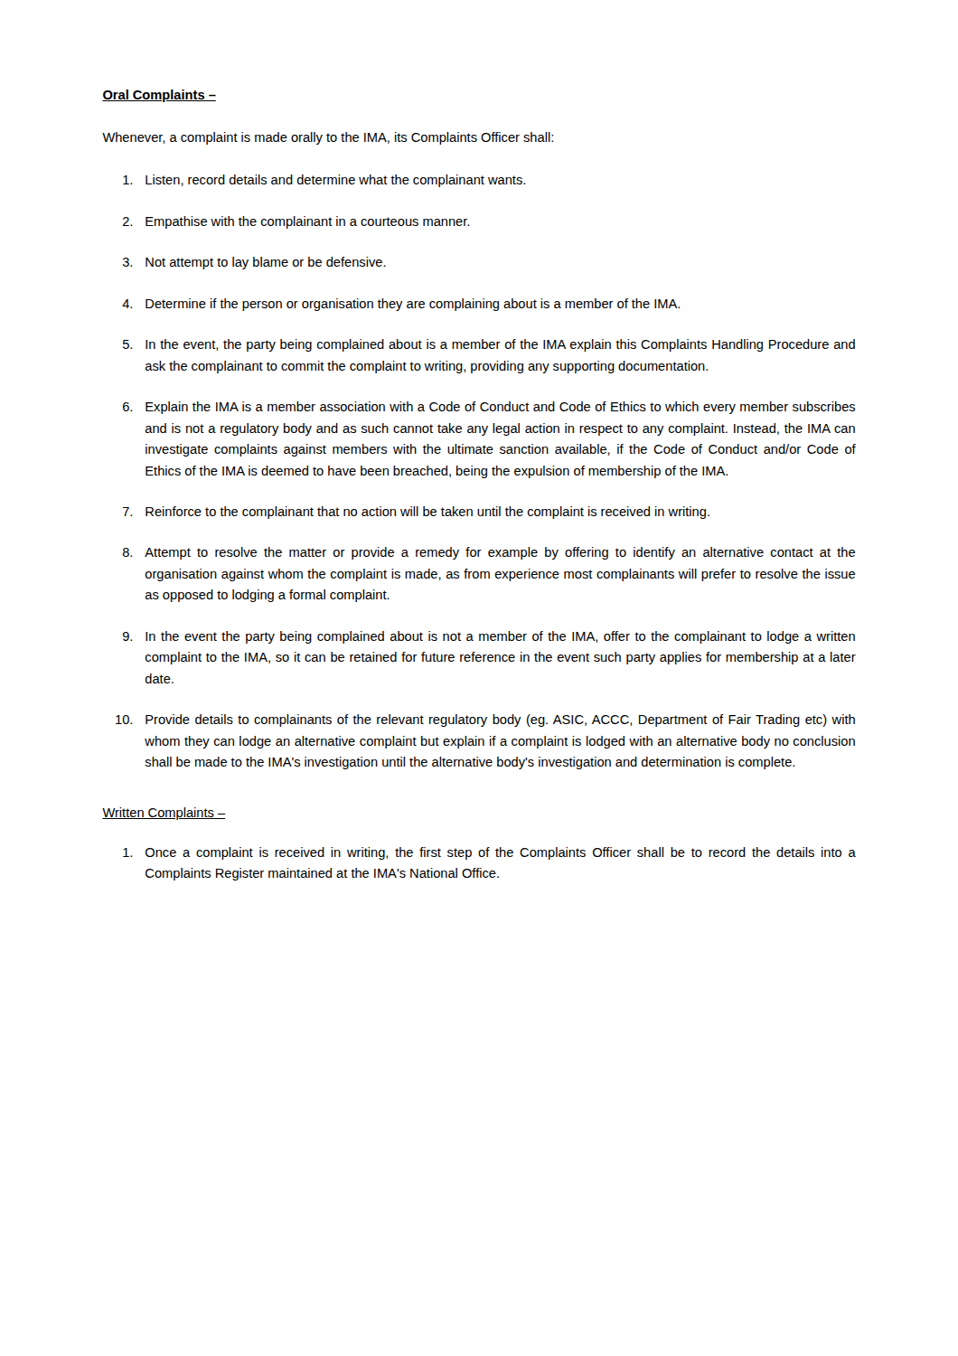Oral Complaints –
Whenever, a complaint is made orally to the IMA, its Complaints Officer shall:
Listen, record details and determine what the complainant wants.
Empathise with the complainant in a courteous manner.
Not attempt to lay blame or be defensive.
Determine if the person or organisation they are complaining about is a member of the IMA.
In the event, the party being complained about is a member of the IMA explain this Complaints Handling Procedure and ask the complainant to commit the complaint to writing, providing any supporting documentation.
Explain the IMA is a member association with a Code of Conduct and Code of Ethics to which every member subscribes and is not a regulatory body and as such cannot take any legal action in respect to any complaint. Instead, the IMA can investigate complaints against members with the ultimate sanction available, if the Code of Conduct and/or Code of Ethics of the IMA is deemed to have been breached, being the expulsion of membership of the IMA.
Reinforce to the complainant that no action will be taken until the complaint is received in writing.
Attempt to resolve the matter or provide a remedy for example by offering to identify an alternative contact at the organisation against whom the complaint is made, as from experience most complainants will prefer to resolve the issue as opposed to lodging a formal complaint.
In the event the party being complained about is not a member of the IMA, offer to the complainant to lodge a written complaint to the IMA, so it can be retained for future reference in the event such party applies for membership at a later date.
Provide details to complainants of the relevant regulatory body (eg. ASIC, ACCC, Department of Fair Trading etc) with whom they can lodge an alternative complaint but explain if a complaint is lodged with an alternative body no conclusion shall be made to the IMA's investigation until the alternative body's investigation and determination is complete.
Written Complaints –
Once a complaint is received in writing, the first step of the Complaints Officer shall be to record the details into a Complaints Register maintained at the IMA's National Office.